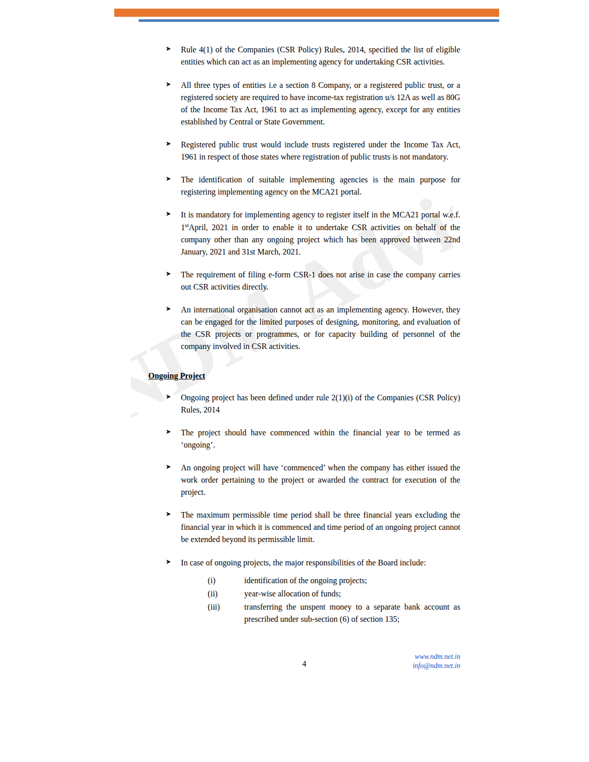NDM Advisors LLP
Rule 4(1) of the Companies (CSR Policy) Rules, 2014, specified the list of eligible entities which can act as an implementing agency for undertaking CSR activities.
All three types of entities i.e a section 8 Company, or a registered public trust, or a registered society are required to have income-tax registration u/s 12A as well as 80G of the Income Tax Act, 1961 to act as implementing agency, except for any entities established by Central or State Government.
Registered public trust would include trusts registered under the Income Tax Act, 1961 in respect of those states where registration of public trusts is not mandatory.
The identification of suitable implementing agencies is the main purpose for registering implementing agency on the MCA21 portal.
It is mandatory for implementing agency to register itself in the MCA21 portal w.e.f. 1stApril, 2021 in order to enable it to undertake CSR activities on behalf of the company other than any ongoing project which has been approved between 22nd January, 2021 and 31st March, 2021.
The requirement of filing e-form CSR-1 does not arise in case the company carries out CSR activities directly.
An international organisation cannot act as an implementing agency. However, they can be engaged for the limited purposes of designing, monitoring, and evaluation of the CSR projects or programmes, or for capacity building of personnel of the company involved in CSR activities.
Ongoing Project
Ongoing project has been defined under rule 2(1)(i) of the Companies (CSR Policy) Rules, 2014
The project should have commenced within the financial year to be termed as ‘ongoing’.
An ongoing project will have ‘commenced’ when the company has either issued the work order pertaining to the project or awarded the contract for execution of the project.
The maximum permissible time period shall be three financial years excluding the financial year in which it is commenced and time period of an ongoing project cannot be extended beyond its permissible limit.
In case of ongoing projects, the major responsibilities of the Board include:
(i) identification of the ongoing projects;
(ii) year-wise allocation of funds;
(iii) transferring the unspent money to a separate bank account as prescribed under sub-section (6) of section 135;
4
www.ndm.net.in
info@ndm.net.in